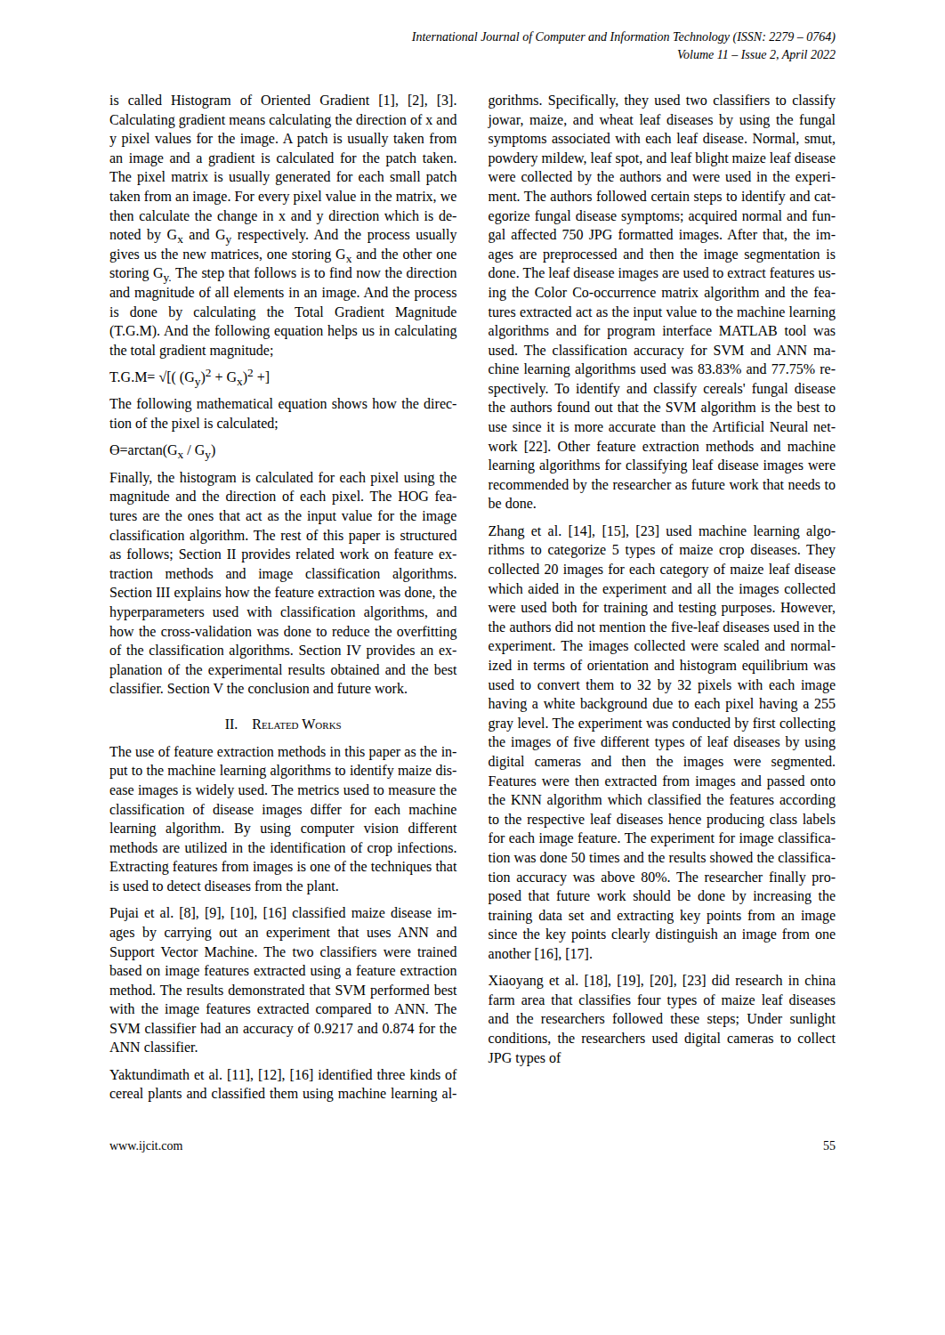International Journal of Computer and Information Technology (ISSN: 2279 – 0764)
Volume 11 – Issue 2, April 2022
is called Histogram of Oriented Gradient [1], [2], [3]. Calculating gradient means calculating the direction of x and y pixel values for the image. A patch is usually taken from an image and a gradient is calculated for the patch taken. The pixel matrix is usually generated for each small patch taken from an image. For every pixel value in the matrix, we then calculate the change in x and y direction which is denoted by Gx and Gy respectively. And the process usually gives us the new matrices, one storing Gx and the other one storing Gy. The step that follows is to find now the direction and magnitude of all elements in an image. And the process is done by calculating the Total Gradient Magnitude (T.G.M). And the following equation helps us in calculating the total gradient magnitude;
T.G.M= √[( (Gy)2 + Gx)2 +]
The following mathematical equation shows how the direction of the pixel is calculated;
Ө=arctan(Gx / Gy)
Finally, the histogram is calculated for each pixel using the magnitude and the direction of each pixel. The HOG features are the ones that act as the input value for the image classification algorithm. The rest of this paper is structured as follows; Section II provides related work on feature extraction methods and image classification algorithms. Section III explains how the feature extraction was done, the hyperparameters used with classification algorithms, and how the cross-validation was done to reduce the overfitting of the classification algorithms. Section IV provides an explanation of the experimental results obtained and the best classifier. Section V the conclusion and future work.
II. Related Works
The use of feature extraction methods in this paper as the input to the machine learning algorithms to identify maize disease images is widely used. The metrics used to measure the classification of disease images differ for each machine learning algorithm. By using computer vision different methods are utilized in the identification of crop infections. Extracting features from images is one of the techniques that is used to detect diseases from the plant.
Pujai et al. [8], [9], [10], [16] classified maize disease images by carrying out an experiment that uses ANN and Support Vector Machine. The two classifiers were trained based on image features extracted using a feature extraction method. The results demonstrated that SVM performed best with the image features extracted compared to ANN. The SVM classifier had an accuracy of 0.9217 and 0.874 for the ANN classifier.
Yaktundimath et al. [11], [12], [16] identified three kinds of cereal plants and classified them using machine learning algorithms. Specifically, they used two classifiers to classify jowar, maize, and wheat leaf diseases by using the fungal symptoms associated with each leaf disease. Normal, smut, powdery mildew, leaf spot, and leaf blight maize leaf disease were collected by the authors and were used in the experiment. The authors followed certain steps to identify and categorize fungal disease symptoms; acquired normal and fungal affected 750 JPG formatted images. After that, the images are preprocessed and then the image segmentation is done. The leaf disease images are used to extract features using the Color Co-occurrence matrix algorithm and the features extracted act as the input value to the machine learning algorithms and for program interface MATLAB tool was used. The classification accuracy for SVM and ANN machine learning algorithms used was 83.83% and 77.75% respectively. To identify and classify cereals' fungal disease the authors found out that the SVM algorithm is the best to use since it is more accurate than the Artificial Neural network [22]. Other feature extraction methods and machine learning algorithms for classifying leaf disease images were recommended by the researcher as future work that needs to be done.
Zhang et al. [14], [15], [23] used machine learning algorithms to categorize 5 types of maize crop diseases. They collected 20 images for each category of maize leaf disease which aided in the experiment and all the images collected were used both for training and testing purposes. However, the authors did not mention the five-leaf diseases used in the experiment. The images collected were scaled and normalized in terms of orientation and histogram equilibrium was used to convert them to 32 by 32 pixels with each image having a white background due to each pixel having a 255 gray level. The experiment was conducted by first collecting the images of five different types of leaf diseases by using digital cameras and then the images were segmented. Features were then extracted from images and passed onto the KNN algorithm which classified the features according to the respective leaf diseases hence producing class labels for each image feature. The experiment for image classification was done 50 times and the results showed the classification accuracy was above 80%. The researcher finally proposed that future work should be done by increasing the training data set and extracting key points from an image since the key points clearly distinguish an image from one another [16], [17].
Xiaoyang et al. [18], [19], [20], [23] did research in china farm area that classifies four types of maize leaf diseases and the researchers followed these steps; Under sunlight conditions, the researchers used digital cameras to collect JPG types of
www.ijcit.com 55